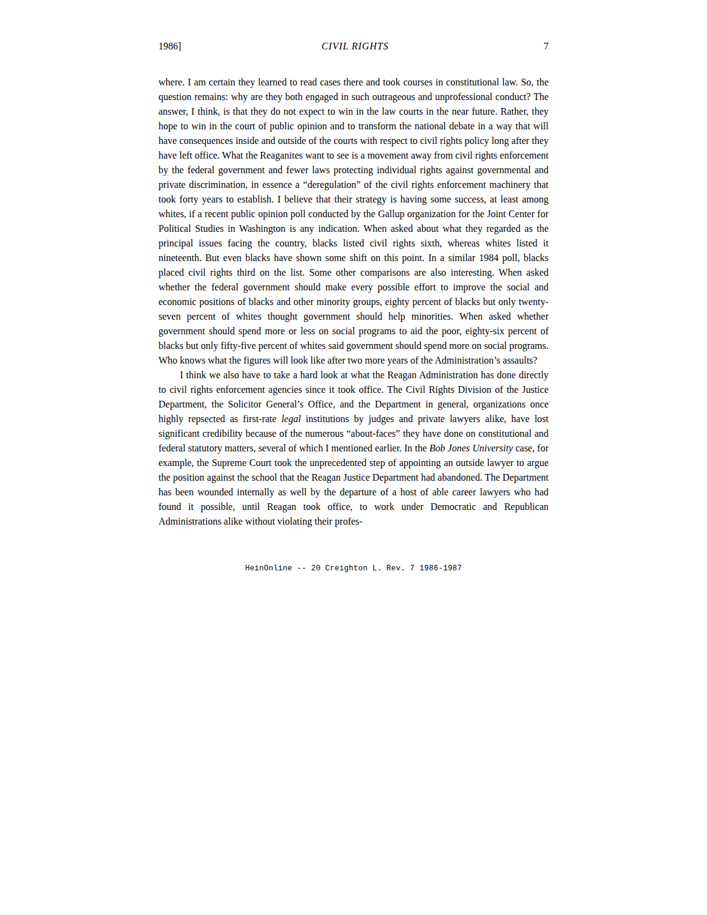1986] CIVIL RIGHTS 7
where. I am certain they learned to read cases there and took courses in constitutional law. So, the question remains: why are they both engaged in such outrageous and unprofessional conduct? The answer, I think, is that they do not expect to win in the law courts in the near future. Rather, they hope to win in the court of public opinion and to transform the national debate in a way that will have consequences inside and outside of the courts with respect to civil rights policy long after they have left office. What the Reaganites want to see is a movement away from civil rights enforcement by the federal government and fewer laws protecting individual rights against governmental and private discrimination, in essence a “deregulation” of the civil rights enforcement machinery that took forty years to establish. I believe that their strategy is having some success, at least among whites, if a recent public opinion poll conducted by the Gallup organization for the Joint Center for Political Studies in Washington is any indication. When asked about what they regarded as the principal issues facing the country, blacks listed civil rights sixth, whereas whites listed it nineteenth. But even blacks have shown some shift on this point. In a similar 1984 poll, blacks placed civil rights third on the list. Some other comparisons are also interesting. When asked whether the federal government should make every possible effort to improve the social and economic positions of blacks and other minority groups, eighty percent of blacks but only twenty-seven percent of whites thought government should help minorities. When asked whether government should spend more or less on social programs to aid the poor, eighty-six percent of blacks but only fifty-five percent of whites said government should spend more on social programs. Who knows what the figures will look like after two more years of the Administration’s assaults?
I think we also have to take a hard look at what the Reagan Administration has done directly to civil rights enforcement agencies since it took office. The Civil Rights Division of the Justice Department, the Solicitor General’s Office, and the Department in general, organizations once highly repsected as first-rate legal institutions by judges and private lawyers alike, have lost significant credibility because of the numerous “about-faces” they have done on constitutional and federal statutory matters, several of which I mentioned earlier. In the Bob Jones University case, for example, the Supreme Court took the unprecedented step of appointing an outside lawyer to argue the position against the school that the Reagan Justice Department had abandoned. The Department has been wounded internally as well by the departure of a host of able career lawyers who had found it possible, until Reagan took office, to work under Democratic and Republican Administrations alike without violating their profes-
HeinOnline -- 20 Creighton L. Rev. 7 1986-1987